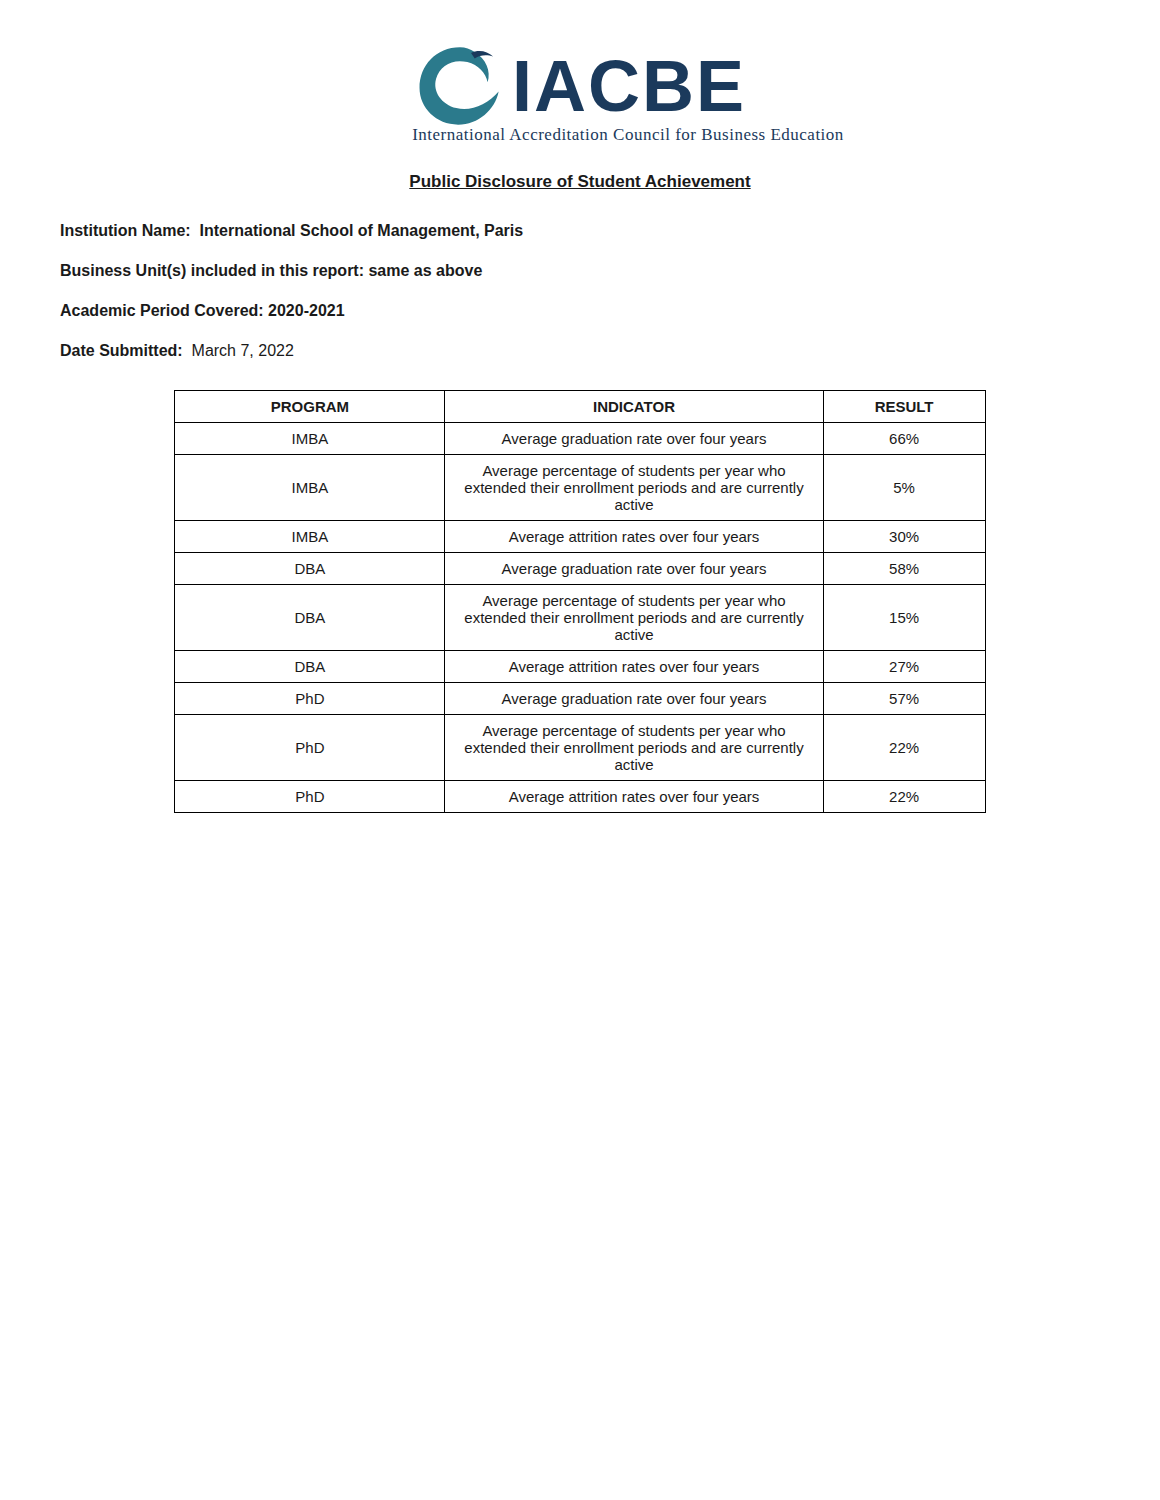IACBE
International Accreditation Council for Business Education
Public Disclosure of Student Achievement
Institution Name: International School of Management, Paris
Business Unit(s) included in this report: same as above
Academic Period Covered: 2020-2021
Date Submitted: March 7, 2022
| PROGRAM | INDICATOR | RESULT |
| --- | --- | --- |
| IMBA | Average graduation rate over four years | 66% |
| IMBA | Average percentage of students per year who extended their enrollment periods and are currently active | 5% |
| IMBA | Average attrition rates over four years | 30% |
| DBA | Average graduation rate over four years | 58% |
| DBA | Average percentage of students per year who extended their enrollment periods and are currently active | 15% |
| DBA | Average attrition rates over four years | 27% |
| PhD | Average graduation rate over four years | 57% |
| PhD | Average percentage of students per year who extended their enrollment periods and are currently active | 22% |
| PhD | Average attrition rates over four years | 22% |